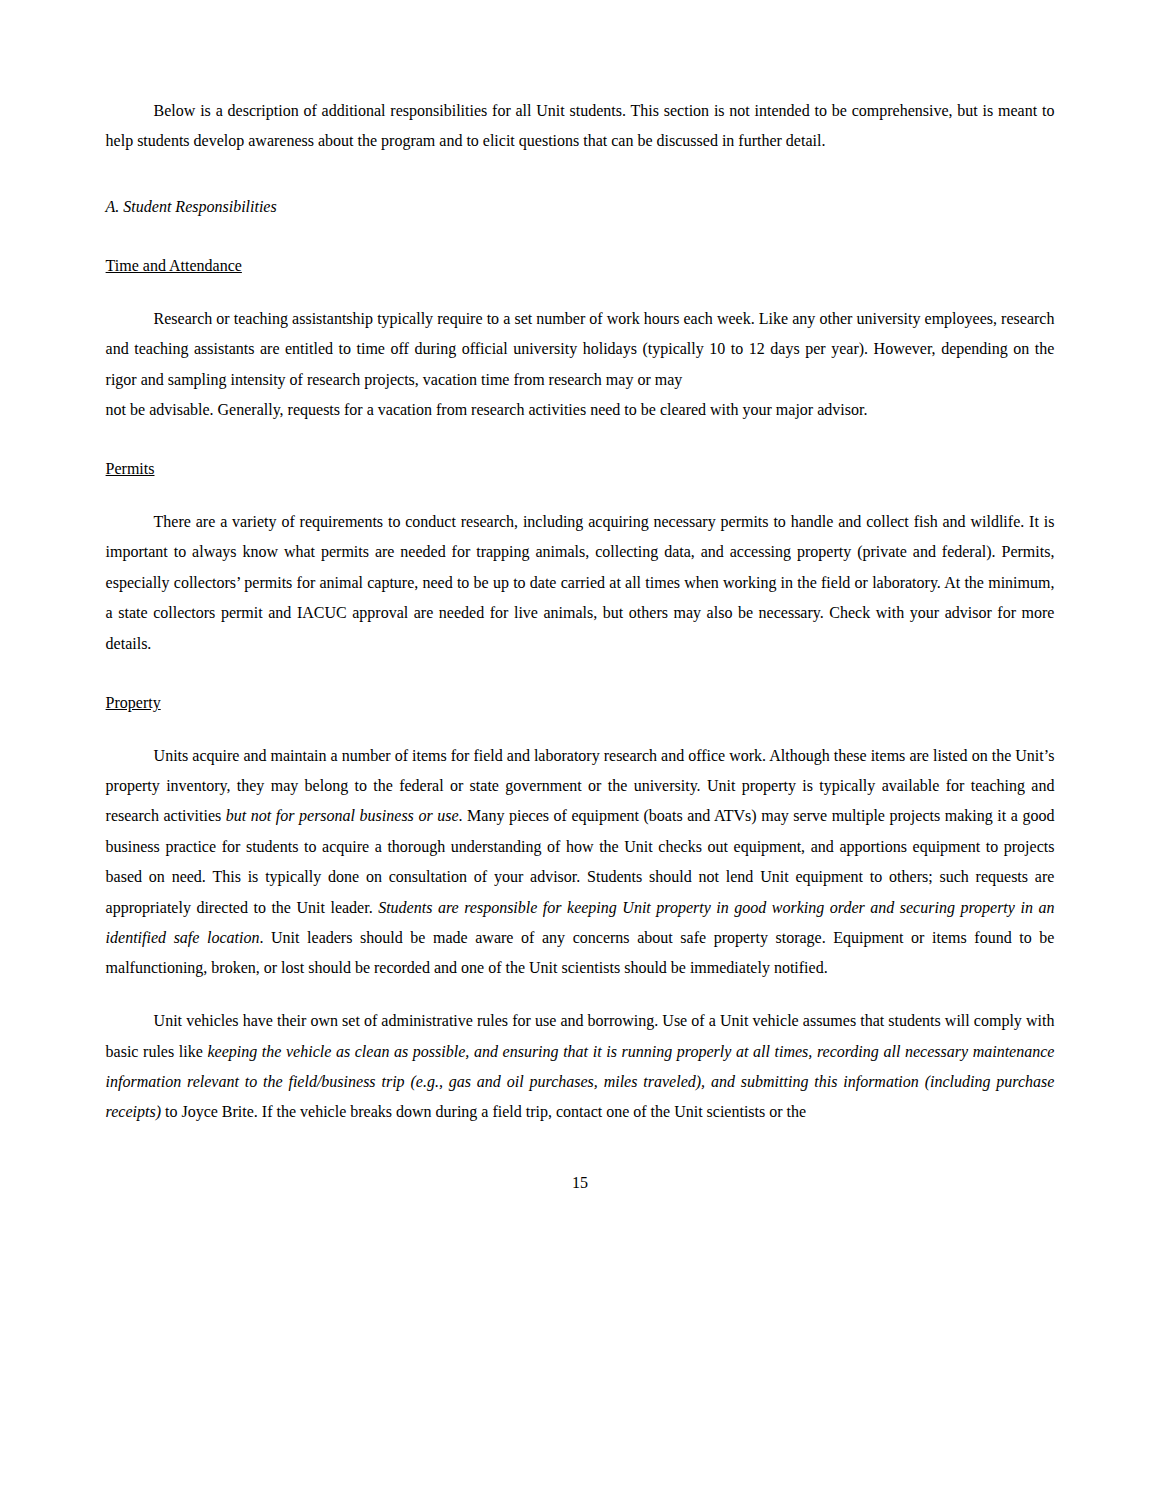Below is a description of additional responsibilities for all Unit students. This section is not intended to be comprehensive, but is meant to help students develop awareness about the program and to elicit questions that can be discussed in further detail.
A. Student Responsibilities
Time and Attendance
Research or teaching assistantship typically require to a set number of work hours each week. Like any other university employees, research and teaching assistants are entitled to time off during official university holidays (typically 10 to 12 days per year). However, depending on the rigor and sampling intensity of research projects, vacation time from research may or may
not be advisable. Generally, requests for a vacation from research activities need to be cleared with your major advisor.
Permits
There are a variety of requirements to conduct research, including acquiring necessary permits to handle and collect fish and wildlife. It is important to always know what permits are needed for trapping animals, collecting data, and accessing property (private and federal). Permits, especially collectors’ permits for animal capture, need to be up to date carried at all times when working in the field or laboratory. At the minimum, a state collectors permit and IACUC approval are needed for live animals, but others may also be necessary. Check with your advisor for more details.
Property
Units acquire and maintain a number of items for field and laboratory research and office work. Although these items are listed on the Unit’s property inventory, they may belong to the federal or state government or the university. Unit property is typically available for teaching and research activities but not for personal business or use. Many pieces of equipment (boats and ATVs) may serve multiple projects making it a good business practice for students to acquire a thorough understanding of how the Unit checks out equipment, and apportions equipment to projects based on need. This is typically done on consultation of your advisor. Students should not lend Unit equipment to others; such requests are appropriately directed to the Unit leader. Students are responsible for keeping Unit property in good working order and securing property in an identified safe location. Unit leaders should be made aware of any concerns about safe property storage. Equipment or items found to be malfunctioning, broken, or lost should be recorded and one of the Unit scientists should be immediately notified.
Unit vehicles have their own set of administrative rules for use and borrowing. Use of a Unit vehicle assumes that students will comply with basic rules like keeping the vehicle as clean as possible, and ensuring that it is running properly at all times, recording all necessary maintenance information relevant to the field/business trip (e.g., gas and oil purchases, miles traveled), and submitting this information (including purchase receipts) to Joyce Brite. If the vehicle breaks down during a field trip, contact one of the Unit scientists or the
15